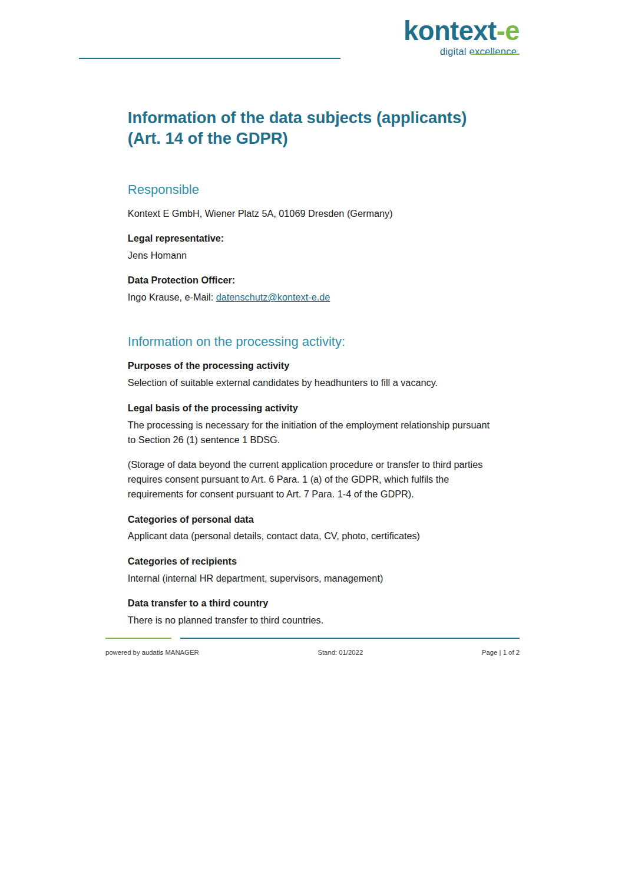kontext-e
digital excellence.
Information of the data subjects (applicants)
(Art. 14 of the GDPR)
Responsible
Kontext E GmbH, Wiener Platz 5A, 01069 Dresden (Germany)
Legal representative:
Jens Homann
Data Protection Officer:
Ingo Krause, e-Mail: datenschutz@kontext-e.de
Information on the processing activity:
Purposes of the processing activity
Selection of suitable external candidates by headhunters to fill a vacancy.
Legal basis of the processing activity
The processing is necessary for the initiation of the employment relationship pursuant to Section 26 (1) sentence 1 BDSG.
(Storage of data beyond the current application procedure or transfer to third parties requires consent pursuant to Art. 6 Para. 1 (a) of the GDPR, which fulfils the requirements for consent pursuant to Art. 7 Para. 1-4 of the GDPR).
Categories of personal data
Applicant data (personal details, contact data, CV, photo, certificates)
Categories of recipients
Internal (internal HR department, supervisors, management)
Data transfer to a third country
There is no planned transfer to third countries.
powered by audatis MANAGER Stand: 01/2022 Page | 1 of 2